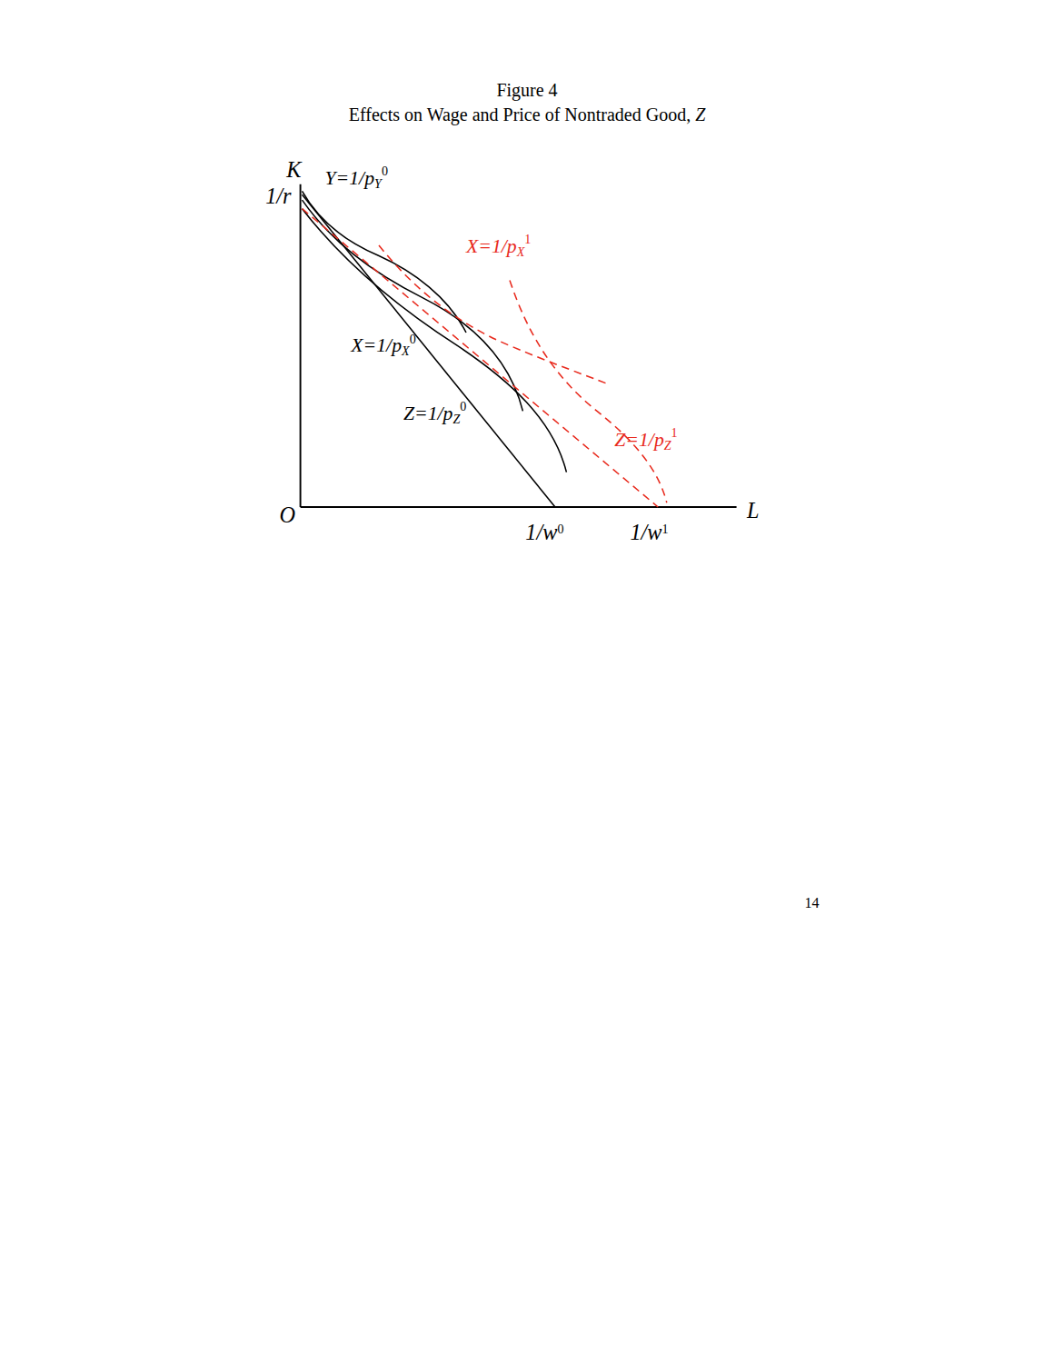Figure 4 Effects on Wage and Price of Nontraded Good, Z
K L O 1/r Y=1/pY0 X=1/pX1 X=1/pX0 Z=1/pZ0 Z=1/pZ1 1/w0 1/w1
14